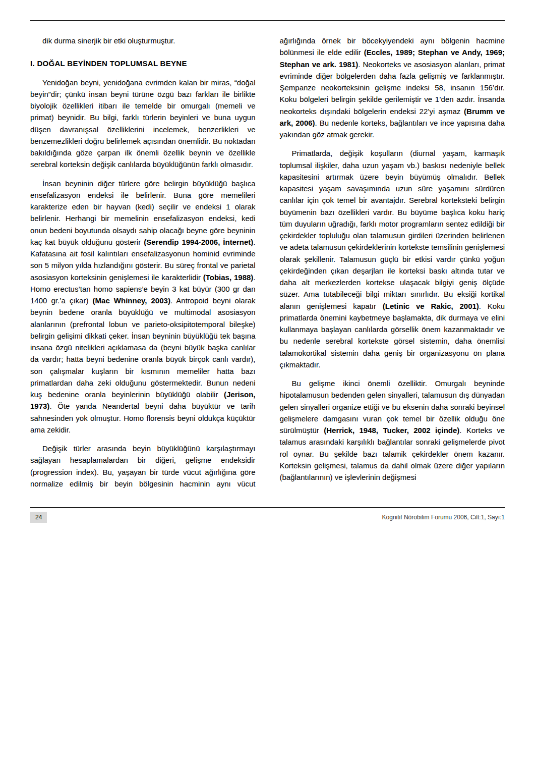dik durma sinerjik bir etki oluşturmuştur.
I. DOĞAL BEYİNDEN TOPLUMSAL BEYNE
Yenidoğan beyni, yenidoğana evrimden kalan bir miras, “doğal beyin”dir; çünkü insan beyni türüne özgü bazı farkları ile birlikte biyolojik özellikleri itibarı ile temelde bir omurgalı (memeli ve primat) beynidir. Bu bilgi, farklı türlerin beyinleri ve buna uygun düşen davranışsal özelliklerini incelemek, benzerlikleri ve benzemezlikleri doğru belirlemek açısından önemlidir. Bu noktadan bakıldığında göze çarpan ilk önemli özellik beynin ve özellikle serebral korteksin değişik canlılarda büyüklüğünün farklı olmasıdır.
İnsan beyninin diğer türlere göre belirgin büyüklüğü başlıca ensefalizasyon endeksi ile belirlenir. Buna göre memelileri karakterize eden bir hayvan (kedi) seçilir ve endeksi 1 olarak belirlenir. Herhangi bir memelinin ensefalizasyon endeksi, kedi onun bedeni boyutunda olsaydı sahip olacağı beyne göre beyninin kaç kat büyük olduğunu gösterir (Serendip 1994-2006, İnternet). Kafatasına ait fosil kalıntıları ensefalizasyonun hominid evriminde son 5 milyon yılda hızlandığını gösterir. Bu süreç frontal ve parietal asosiasyon korteksinin genişlemesi ile karakterlidir (Tobias, 1988). Homo erectus’tan homo sapiens’e beyin 3 kat büyür (300 gr dan 1400 gr.’a çıkar) (Mac Whinney, 2003). Antropoid beyni olarak beynin bedene oranla büyüklüğü ve multimodal asosiasyon alanlarının (prefrontal lobun ve parieto-oksipitotemporal bileşke) belirgin gelişimi dikkati çeker. İnsan beyninin büyüklüğü tek başına insana özgü nitelikleri açıklamasa da (beyni büyük başka canlılar da vardır; hatta beyni bedenine oranla büyük birçok canlı vardır), son çalışmalar kuşların bir kısmının memeliler hatta bazı primatlardan daha zeki olduğunu göstermektedir. Bunun nedeni kuş bedenine oranla beyinlerinin büyüklüğü olabilir (Jerison, 1973). Öte yanda Neandertal beyni daha büyüktür ve tarih sahnesinden yok olmuştur. Homo florensis beyni oldukça küçüktür ama zekidir.
Değişik türler arasında beyin büyüklüğünü karşılaştırmayı sağlayan hesaplamalardan bir diğeri, gelişme endeksidir (progression index). Bu, yaşayan bir türde vücut ağırlığına göre normalize edilmiş bir beyin bölgesinin hacminin aynı vücut ağırlığında örnek bir böcekyiyendeki aynı bölgenin hacmine bölünmesi ile elde edilir (Eccles, 1989; Stephan ve Andy, 1969; Stephan ve ark. 1981). Neokorteks ve asosiasyon alanları, primat evriminde diğer bölgelerden daha fazla gelişmiş ve farklanmıştır. Şempanze neokorteksinin gelişme indeksi 58, insanın 156’dır. Koku bölgeleri belirgin şekilde gerilemiştir ve 1’den azdır. İnsanda neokorteks dışındaki bölgelerin endeksi 22’yi aşmaz (Brumm ve ark, 2006). Bu nedenle korteks, bağlantıları ve ince yapısına daha yakından göz atmak gerekir.
Primatlarda, değişik koşulların (diurnal yaşam, karmaşık toplumsal ilişkiler, daha uzun yaşam vb.) baskısı nedeniyle bellek kapasitesini artırmak üzere beyin büyümüş olmalıdır. Bellek kapasitesi yaşam savaşımında uzun süre yaşamını sürdüren canlılar için çok temel bir avantajdır. Serebral korteksteki belirgin büyümenin bazı özellikleri vardır. Bu büyüme başlıca koku hariç tüm duyuların uğradığı, farklı motor programların sentez edildiği bir çekirdekler topluluğu olan talamusun girdileri üzerinden belirlenen ve adeta talamusun çekirdeklerinin kortekste temsilinin genişlemesi olarak şekillenir. Talamusun güçlü bir etkisi vardır çünkü yoğun çekirdeğinden çıkan deşarjları ile korteksi baskı altında tutar ve daha alt merkezlerden kortekse ulaşacak bilgiyi geniş ölçüde süzer. Ama tutabileceği bilgi miktarı sınırlıdır. Bu eksiği kortikal alanın genişlemesi kapatır (Letinic ve Rakic, 2001). Koku primatlarda önemini kaybetmeye başlamakta, dik durmaya ve elini kullanmaya başlayan canlılarda görsellik önem kazanmaktadır ve bu nedenle serebral kortekste görsel sistemin, daha önemlisi talamokortikal sistemin daha geniş bir organizasyonu ön plana çıkmaktadır.
Bu gelişme ikinci önemli özelliktir. Omurgalı beyninde hipotalamusun bedenden gelen sinyalleri, talamusun dış dünyadan gelen sinyalleri organize ettiği ve bu eksenin daha sonraki beyinsel gelişmelere damgasını vuran çok temel bir özellik olduğu öne sürülmüştür (Herrick, 1948, Tucker, 2002 içinde). Korteks ve talamus arasındaki karşılıklı bağlantılar sonraki gelişmelerde pivot rol oynar. Bu şekilde bazı talamik çekirdekler önem kazanır. Korteksin gelişmesi, talamus da dahil olmak üzere diğer yapıların (bağlantılarının) ve işlevlerinin değişmesi
24 Kognitif Nörobilim Forumu 2006, Cilt:1, Sayı:1